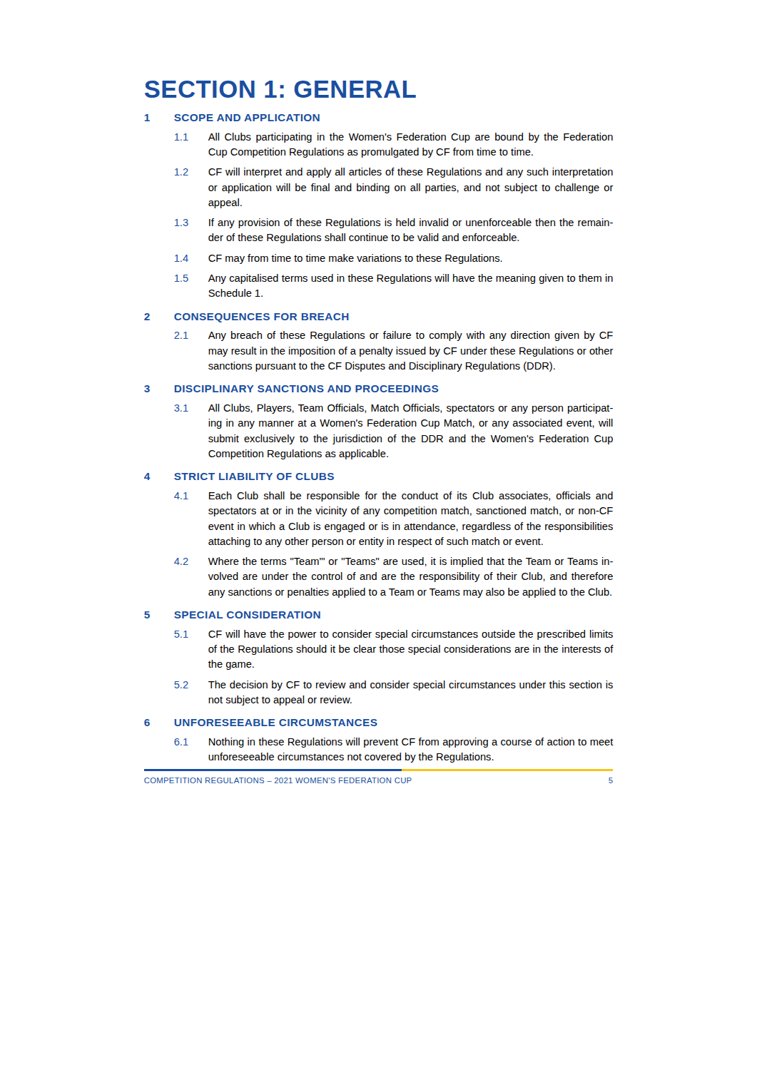SECTION 1: GENERAL
1
SCOPE AND APPLICATION
1.1
All Clubs participating in the Women's Federation Cup are bound by the Federation Cup Competition Regulations as promulgated by CF from time to time.
1.2
CF will interpret and apply all articles of these Regulations and any such interpretation or application will be final and binding on all parties, and not subject to challenge or appeal.
1.3
If any provision of these Regulations is held invalid or unenforceable then the remainder of these Regulations shall continue to be valid and enforceable.
1.4
CF may from time to time make variations to these Regulations.
1.5
Any capitalised terms used in these Regulations will have the meaning given to them in Schedule 1.
2
CONSEQUENCES FOR BREACH
2.1
Any breach of these Regulations or failure to comply with any direction given by CF may result in the imposition of a penalty issued by CF under these Regulations or other sanctions pursuant to the CF Disputes and Disciplinary Regulations (DDR).
3
DISCIPLINARY SANCTIONS AND PROCEEDINGS
3.1
All Clubs, Players, Team Officials, Match Officials, spectators or any person participating in any manner at a Women's Federation Cup Match, or any associated event, will submit exclusively to the jurisdiction of the DDR and the Women's Federation Cup Competition Regulations as applicable.
4
STRICT LIABILITY OF CLUBS
4.1
Each Club shall be responsible for the conduct of its Club associates, officials and spectators at or in the vicinity of any competition match, sanctioned match, or non-CF event in which a Club is engaged or is in attendance, regardless of the responsibilities attaching to any other person or entity in respect of such match or event.
4.2
Where the terms "Team'" or "Teams" are used, it is implied that the Team or Teams involved are under the control of and are the responsibility of their Club, and therefore any sanctions or penalties applied to a Team or Teams may also be applied to the Club.
5
SPECIAL CONSIDERATION
5.1
CF will have the power to consider special circumstances outside the prescribed limits of the Regulations should it be clear those special considerations are in the interests of the game.
5.2
The decision by CF to review and consider special circumstances under this section is not subject to appeal or review.
6
UNFORESEEABLE CIRCUMSTANCES
6.1
Nothing in these Regulations will prevent CF from approving a course of action to meet unforeseeable circumstances not covered by the Regulations.
COMPETITION REGULATIONS – 2021 WOMEN'S FEDERATION CUP 5